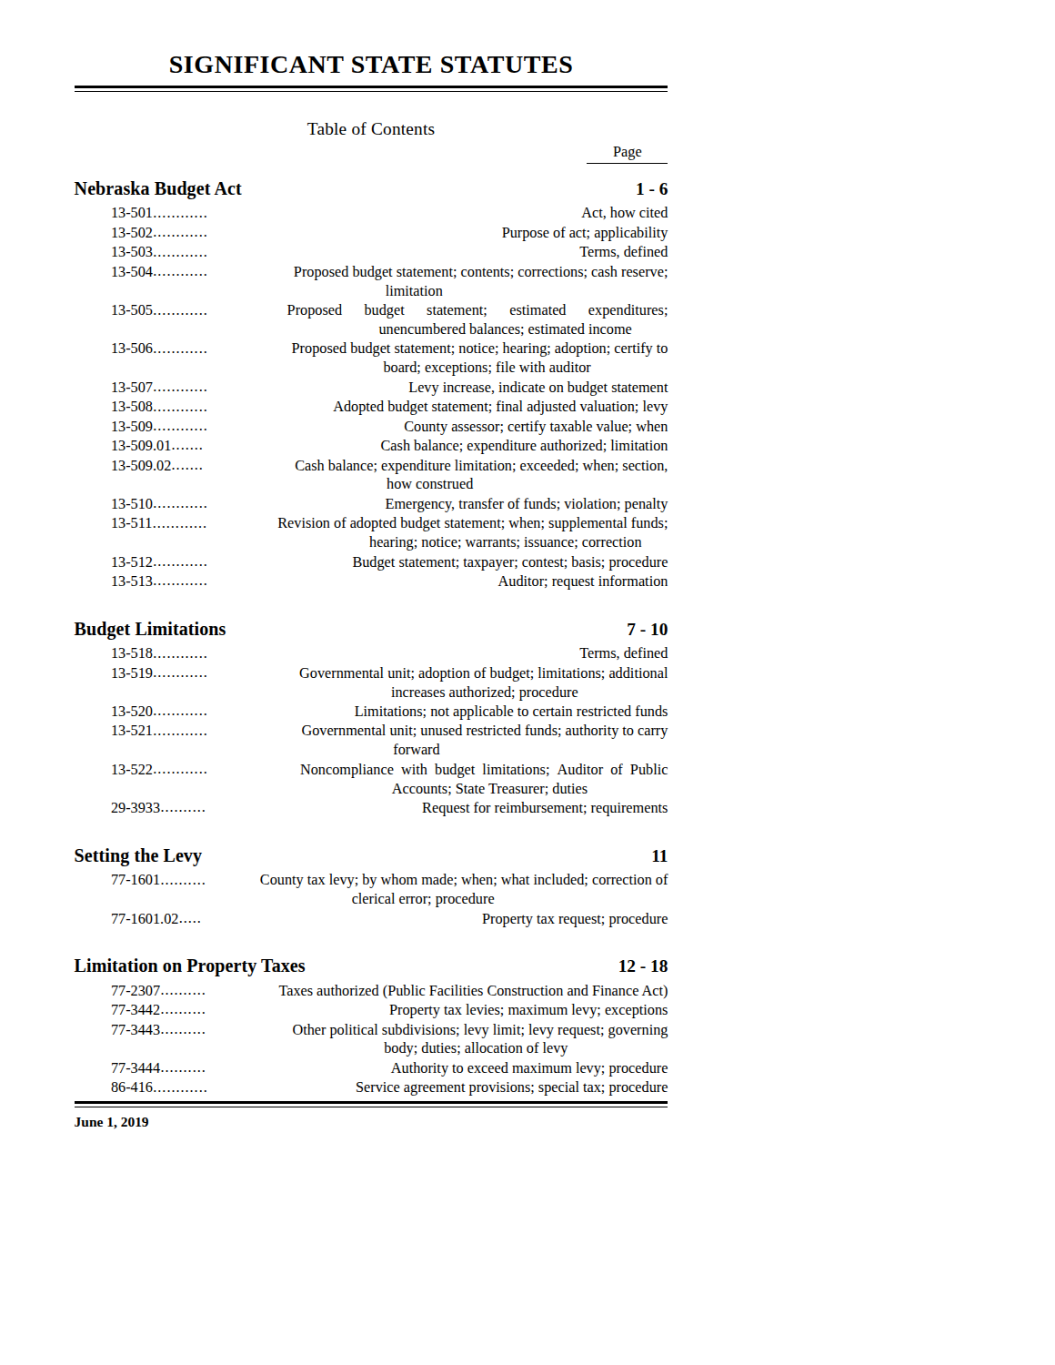SIGNIFICANT STATE STATUTES
Table of Contents
Page
Nebraska Budget Act 1 - 6
13-501............ Act, how cited
13-502............ Purpose of act; applicability
13-503............ Terms, defined
13-504............ Proposed budget statement; contents; corrections; cash reserve;limitation
13-505............ Proposed budget statement; estimated expenditures;unencumbered balances; estimated income
13-506............ Proposed budget statement; notice; hearing; adoption; certify toboard; exceptions; file with auditor
13-507............ Levy increase, indicate on budget statement
13-508............ Adopted budget statement; final adjusted valuation; levy
13-509............ County assessor; certify taxable value; when
13-509.01....... Cash balance; expenditure authorized; limitation
13-509.02....... Cash balance; expenditure limitation; exceeded; when; section,how construed
13-510............ Emergency, transfer of funds; violation; penalty
13-511............ Revision of adopted budget statement; when; supplemental funds;hearing; notice; warrants; issuance; correction
13-512............ Budget statement; taxpayer; contest; basis; procedure
13-513............ Auditor; request information
Budget Limitations 7 - 10
13-518............ Terms, defined
13-519............ Governmental unit; adoption of budget; limitations; additionalincreases authorized; procedure
13-520............ Limitations; not applicable to certain restricted funds
13-521............ Governmental unit; unused restricted funds; authority to carryforward
13-522............ Noncompliance with budget limitations; Auditor of PublicAccounts; State Treasurer; duties
29-3933.......... Request for reimbursement; requirements
Setting the Levy 11
77-1601.......... County tax levy; by whom made; when; what included; correction ofclerical error; procedure
77-1601.02..... Property tax request; procedure
Limitation on Property Taxes 12 - 18
77-2307.......... Taxes authorized (Public Facilities Construction and Finance Act)
77-3442.......... Property tax levies; maximum levy; exceptions
77-3443.......... Other political subdivisions; levy limit; levy request; governingbody; duties; allocation of levy
77-3444.......... Authority to exceed maximum levy; procedure
86-416............ Service agreement provisions; special tax; procedure
June 1, 2019